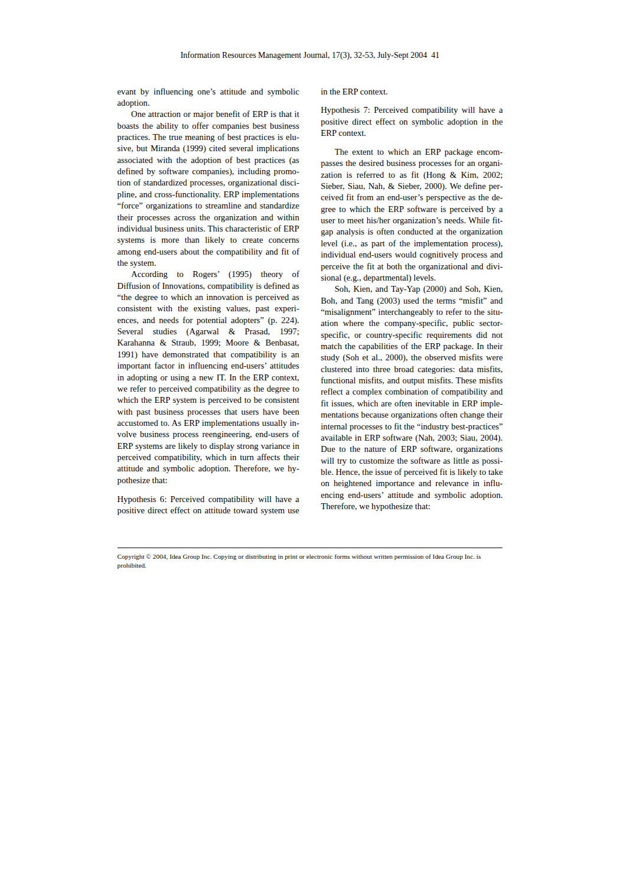Information Resources Management Journal, 17(3), 32-53, July-Sept 2004 41
evant by influencing one’s attitude and symbolic adoption.
One attraction or major benefit of ERP is that it boasts the ability to offer companies best business practices. The true meaning of best practices is elusive, but Miranda (1999) cited several implications associated with the adoption of best practices (as defined by software companies), including promotion of standardized processes, organizational discipline, and cross-functionality. ERP implementations “force” organizations to streamline and standardize their processes across the organization and within individual business units. This characteristic of ERP systems is more than likely to create concerns among end-users about the compatibility and fit of the system.
According to Rogers’ (1995) theory of Diffusion of Innovations, compatibility is defined as “the degree to which an innovation is perceived as consistent with the existing values, past experiences, and needs for potential adopters” (p. 224). Several studies (Agarwal & Prasad, 1997; Karahanna & Straub, 1999; Moore & Benbasat, 1991) have demonstrated that compatibility is an important factor in influencing end-users’ attitudes in adopting or using a new IT. In the ERP context, we refer to perceived compatibility as the degree to which the ERP system is perceived to be consistent with past business processes that users have been accustomed to. As ERP implementations usually involve business process reengineering, end-users of ERP systems are likely to display strong variance in perceived compatibility, which in turn affects their attitude and symbolic adoption. Therefore, we hypothesize that:
Hypothesis 6: Perceived compatibility will have a positive direct effect on attitude toward system use in the ERP context.
Hypothesis 7: Perceived compatibility will have a positive direct effect on symbolic adoption in the ERP context.
The extent to which an ERP package encompasses the desired business processes for an organization is referred to as fit (Hong & Kim, 2002; Sieber, Siau, Nah, & Sieber, 2000). We define perceived fit from an end-user’s perspective as the degree to which the ERP software is perceived by a user to meet his/her organization’s needs. While fit-gap analysis is often conducted at the organization level (i.e., as part of the implementation process), individual end-users would cognitively process and perceive the fit at both the organizational and divisional (e.g., departmental) levels.
Soh, Kien, and Tay-Yap (2000) and Soh, Kien, Boh, and Tang (2003) used the terms “misfit” and “misalignment” interchangeably to refer to the situation where the company-specific, public sector-specific, or country-specific requirements did not match the capabilities of the ERP package. In their study (Soh et al., 2000), the observed misfits were clustered into three broad categories: data misfits, functional misfits, and output misfits. These misfits reflect a complex combination of compatibility and fit issues, which are often inevitable in ERP implementations because organizations often change their internal processes to fit the “industry best-practices” available in ERP software (Nah, 2003; Siau, 2004). Due to the nature of ERP software, organizations will try to customize the software as little as possible. Hence, the issue of perceived fit is likely to take on heightened importance and relevance in influencing end-users’ attitude and symbolic adoption. Therefore, we hypothesize that:
Copyright © 2004, Idea Group Inc. Copying or distributing in print or electronic forms without written permission of Idea Group Inc. is prohibited.